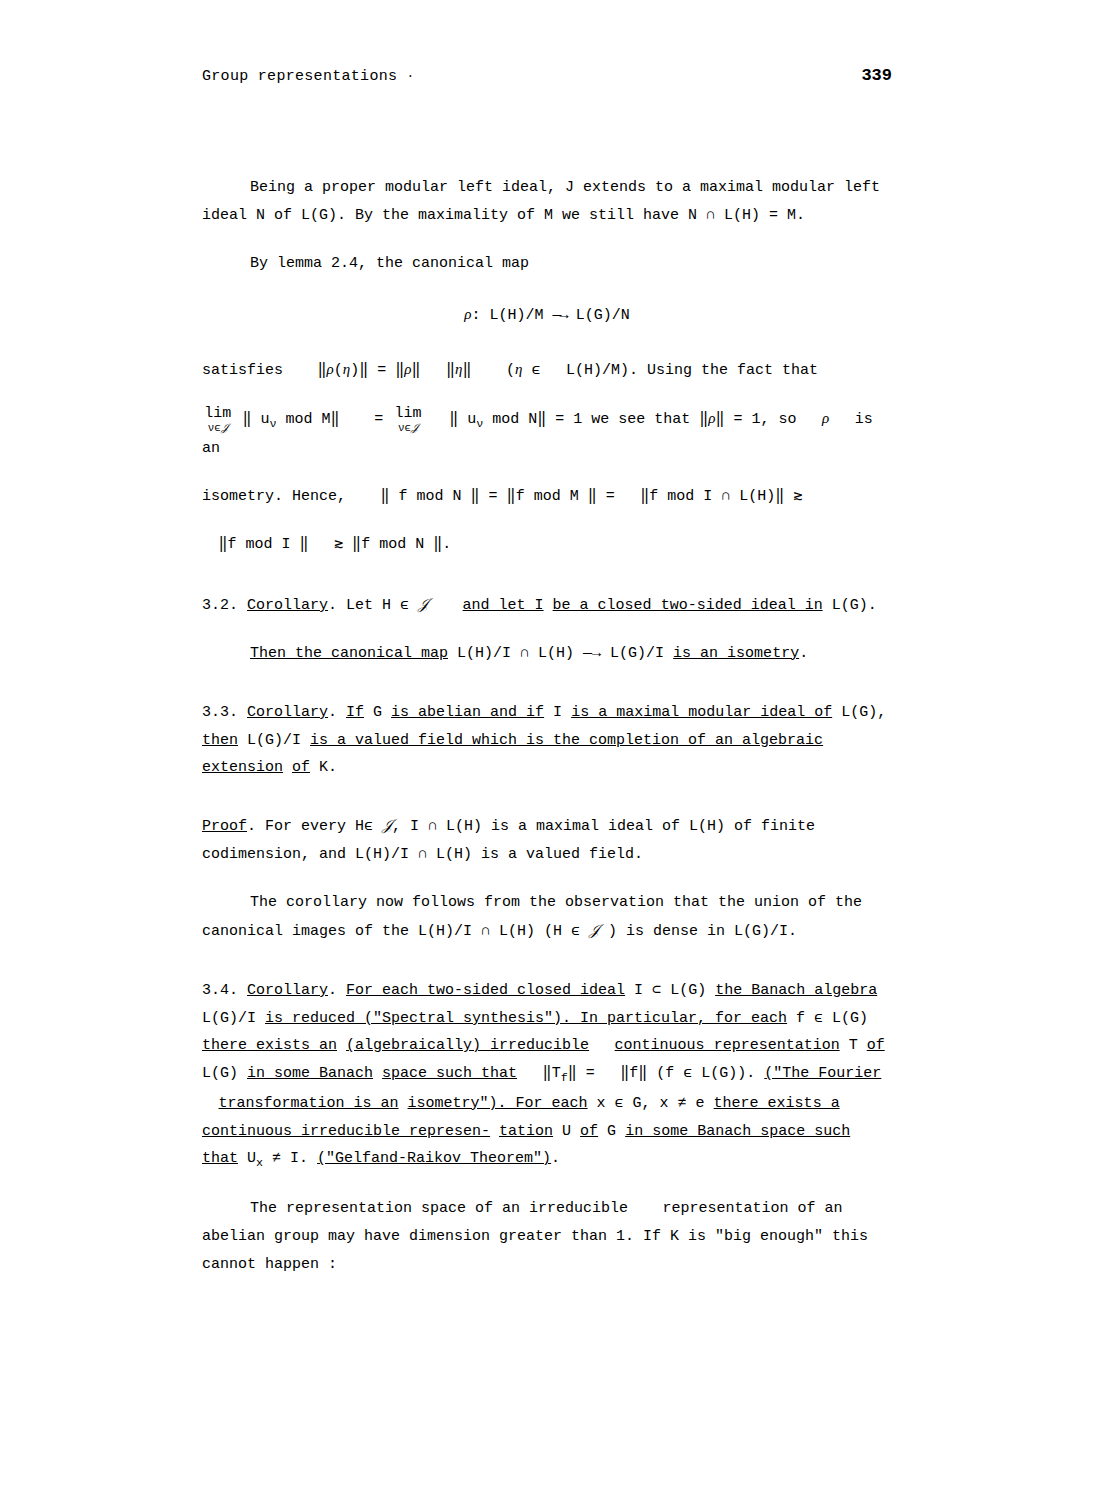Group representations · 339
Being a proper modular left ideal, J extends to a maximal modular left ideal N of L(G). By the maximality of M we still have N ∩ L(H) = M.
By lemma 2.4, the canonical map
ρ: L(H)/M —→ L(G)/N
satisfies ‖ρ(η)‖ = ‖ρ‖ ‖η‖ (η ϵ L(H)/M). Using the fact that
lim νϵ𝒥 ‖ uν mod M‖ = lim νϵ𝒥 ‖ uν mod N‖ = 1 we see that ‖ρ‖ = 1, so ρ is an
isometry. Hence, ‖ f mod N ‖ = ‖f mod M ‖ = ‖f mod I ∩ L(H)‖ ≳
‖f mod I ‖ ≳ ‖f mod N ‖.
3.2. Corollary. Let H ϵ 𝒥 and let I be a closed two-sided ideal in L(G).
Then the canonical map L(H)/I ∩ L(H) —→ L(G)/I is an isometry.
3.3. Corollary. If G is abelian and if I is a maximal modular ideal of L(G), then L(G)/I is a valued field which is the completion of an algebraic extension of K.
Proof. For every Hϵ 𝒥, I ∩ L(H) is a maximal ideal of L(H) of finite codimension, and L(H)/I ∩ L(H) is a valued field.
The corollary now follows from the observation that the union of the canonical images of the L(H)/I ∩ L(H) (H ϵ 𝒥 ) is dense in L(G)/I.
3.4. Corollary. For each two-sided closed ideal I ⊂ L(G) the Banach algebra L(G)/I is reduced ("Spectral synthesis"). In particular, for each f ϵ L(G) there exists an (algebraically) irreducible continuous representation T of L(G) in some Banach space such that ‖Tf‖ = ‖f‖ (f ϵ L(G)). ("The Fourier transformation is an isometry"). For each x ϵ G, x ≠ e there exists a continuous irreducible represen- tation U of G in some Banach space such that Ux ≠ I. ("Gelfand-Raikov Theorem").
The representation space of an irreducible representation of an abelian group may have dimension greater than 1. If K is "big enough" this cannot happen :